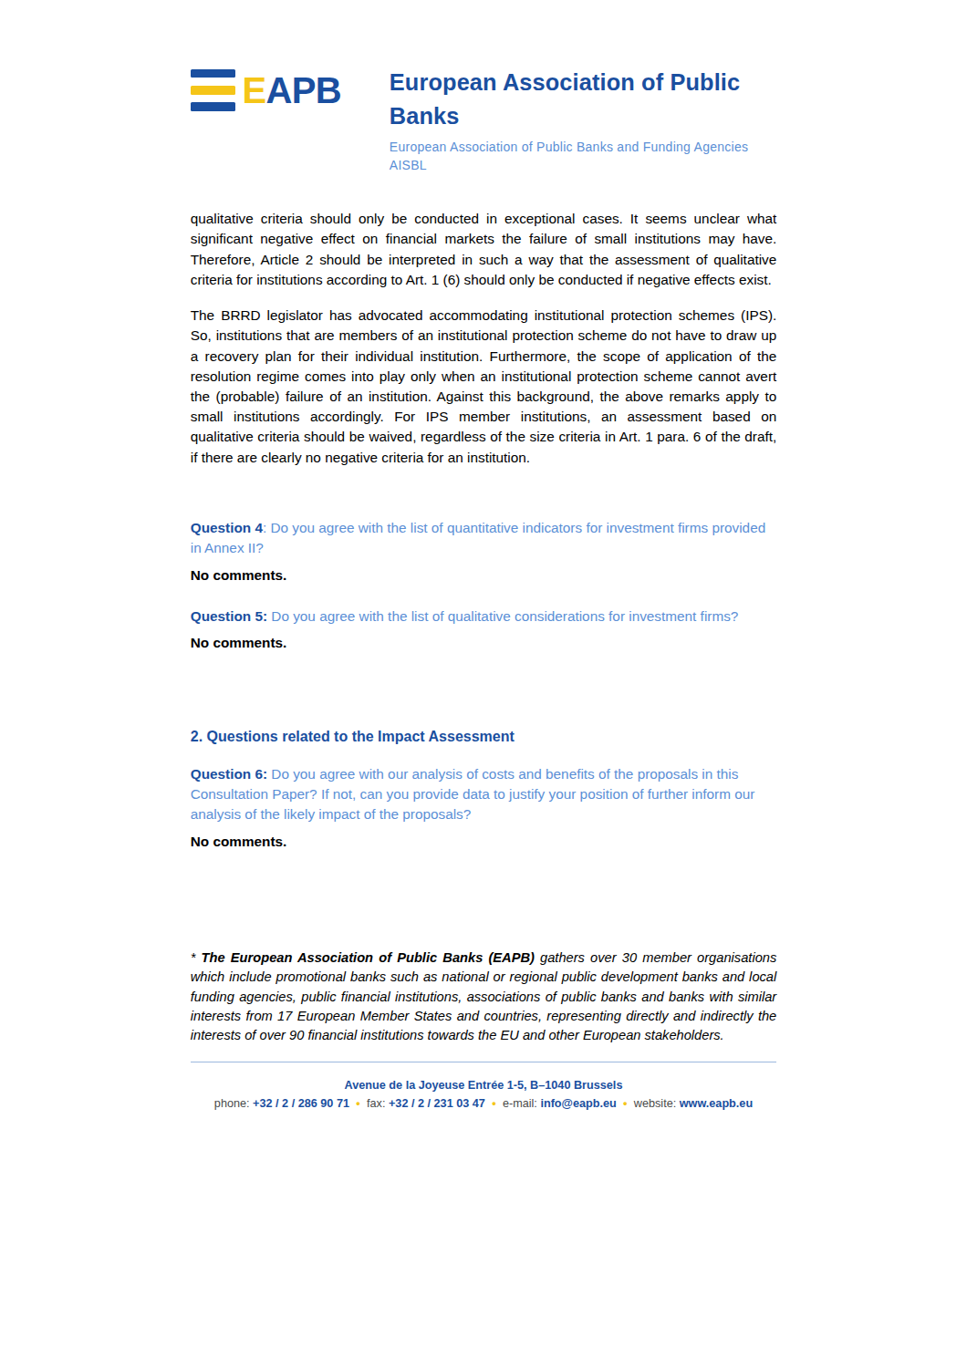EAPB
European Association of Public Banks
European Association of Public Banks and Funding Agencies AISBL
qualitative criteria should only be conducted in exceptional cases. It seems unclear what significant negative effect on financial markets the failure of small institutions may have. Therefore, Article 2 should be interpreted in such a way that the assessment of qualitative criteria for institutions according to Art. 1 (6) should only be conducted if negative effects exist.
The BRRD legislator has advocated accommodating institutional protection schemes (IPS). So, institutions that are members of an institutional protection scheme do not have to draw up a recovery plan for their individual institution. Furthermore, the scope of application of the resolution regime comes into play only when an institutional protection scheme cannot avert the (probable) failure of an institution. Against this background, the above remarks apply to small institutions accordingly. For IPS member institutions, an assessment based on qualitative criteria should be waived, regardless of the size criteria in Art. 1 para. 6 of the draft, if there are clearly no negative criteria for an institution.
Question 4: Do you agree with the list of quantitative indicators for investment firms provided in Annex II?
No comments.
Question 5: Do you agree with the list of qualitative considerations for investment firms?
No comments.
2. Questions related to the Impact Assessment
Question 6: Do you agree with our analysis of costs and benefits of the proposals in this Consultation Paper? If not, can you provide data to justify your position of further inform our analysis of the likely impact of the proposals?
No comments.
* The European Association of Public Banks (EAPB) gathers over 30 member organisations which include promotional banks such as national or regional public development banks and local funding agencies, public financial institutions, associations of public banks and banks with similar interests from 17 European Member States and countries, representing directly and indirectly the interests of over 90 financial institutions towards the EU and other European stakeholders.
Avenue de la Joyeuse Entrée 1-5, B–1040 Brussels
phone: +32 / 2 / 286 90 71 • fax: +32 / 2 / 231 03 47 • e-mail: info@eapb.eu • website: www.eapb.eu